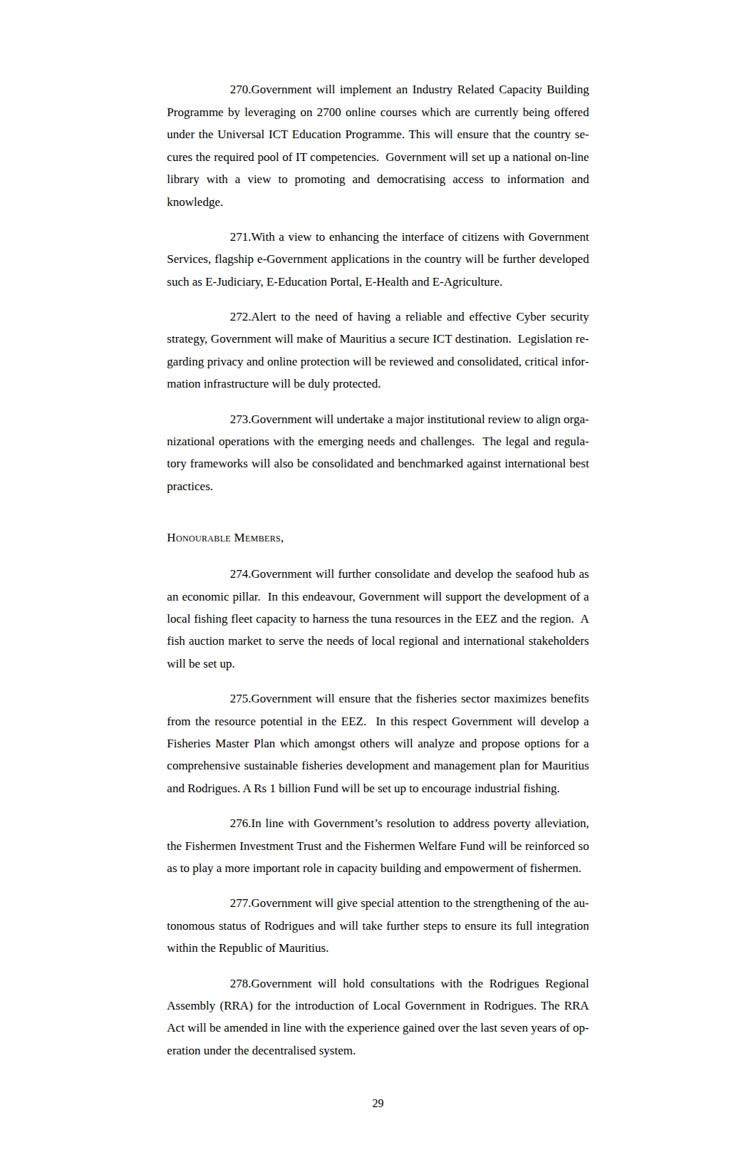270. Government will implement an Industry Related Capacity Building Programme by leveraging on 2700 online courses which are currently being offered under the Universal ICT Education Programme. This will ensure that the country secures the required pool of IT competencies. Government will set up a national on-line library with a view to promoting and democratising access to information and knowledge.
271. With a view to enhancing the interface of citizens with Government Services, flagship e-Government applications in the country will be further developed such as E-Judiciary, E-Education Portal, E-Health and E-Agriculture.
272. Alert to the need of having a reliable and effective Cyber security strategy, Government will make of Mauritius a secure ICT destination. Legislation regarding privacy and online protection will be reviewed and consolidated, critical information infrastructure will be duly protected.
273. Government will undertake a major institutional review to align organizational operations with the emerging needs and challenges. The legal and regulatory frameworks will also be consolidated and benchmarked against international best practices.
Honourable Members,
274. Government will further consolidate and develop the seafood hub as an economic pillar. In this endeavour, Government will support the development of a local fishing fleet capacity to harness the tuna resources in the EEZ and the region. A fish auction market to serve the needs of local regional and international stakeholders will be set up.
275. Government will ensure that the fisheries sector maximizes benefits from the resource potential in the EEZ. In this respect Government will develop a Fisheries Master Plan which amongst others will analyze and propose options for a comprehensive sustainable fisheries development and management plan for Mauritius and Rodrigues. A Rs 1 billion Fund will be set up to encourage industrial fishing.
276. In line with Government’s resolution to address poverty alleviation, the Fishermen Investment Trust and the Fishermen Welfare Fund will be reinforced so as to play a more important role in capacity building and empowerment of fishermen.
277. Government will give special attention to the strengthening of the autonomous status of Rodrigues and will take further steps to ensure its full integration within the Republic of Mauritius.
278. Government will hold consultations with the Rodrigues Regional Assembly (RRA) for the introduction of Local Government in Rodrigues. The RRA Act will be amended in line with the experience gained over the last seven years of operation under the decentralised system.
29